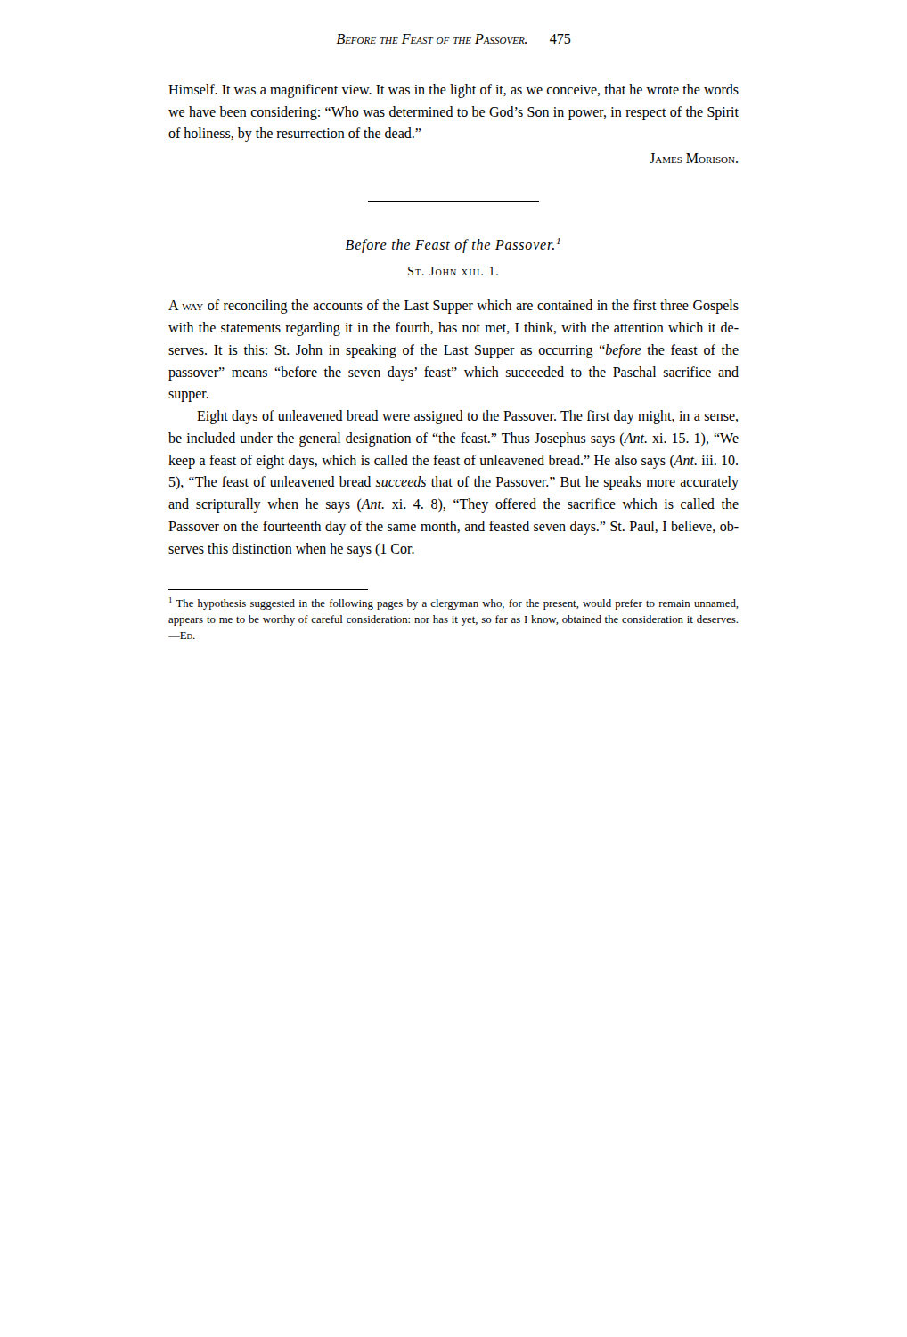Before the Feast of the Passover. 475
Himself. It was a magnificent view. It was in the light of it, as we conceive, that he wrote the words we have been considering: “Who was determined to be God’s Son in power, in respect of the Spirit of holiness, by the resurrection of the dead.”
James Morison.
Before the Feast of the Passover.1
St. John xiii. 1.
A way of reconciling the accounts of the Last Supper which are contained in the first three Gospels with the statements regarding it in the fourth, has not met, I think, with the attention which it deserves. It is this: St. John in speaking of the Last Supper as occurring “before the feast of the passover” means “before the seven days’ feast” which succeeded to the Paschal sacrifice and supper.
Eight days of unleavened bread were assigned to the Passover. The first day might, in a sense, be included under the general designation of “the feast.” Thus Josephus says (Ant. xi. 15. 1), “We keep a feast of eight days, which is called the feast of unleavened bread.” He also says (Ant. iii. 10. 5), “The feast of unleavened bread succeeds that of the Passover.” But he speaks more accurately and scripturally when he says (Ant. xi. 4. 8), “They offered the sacrifice which is called the Passover on the fourteenth day of the same month, and feasted seven days.” St. Paul, I believe, observes this distinction when he says (1 Cor.
1 The hypothesis suggested in the following pages by a clergyman who, for the present, would prefer to remain unnamed, appears to me to be worthy of careful consideration: nor has it yet, so far as I know, obtained the consideration it deserves. —Ed.